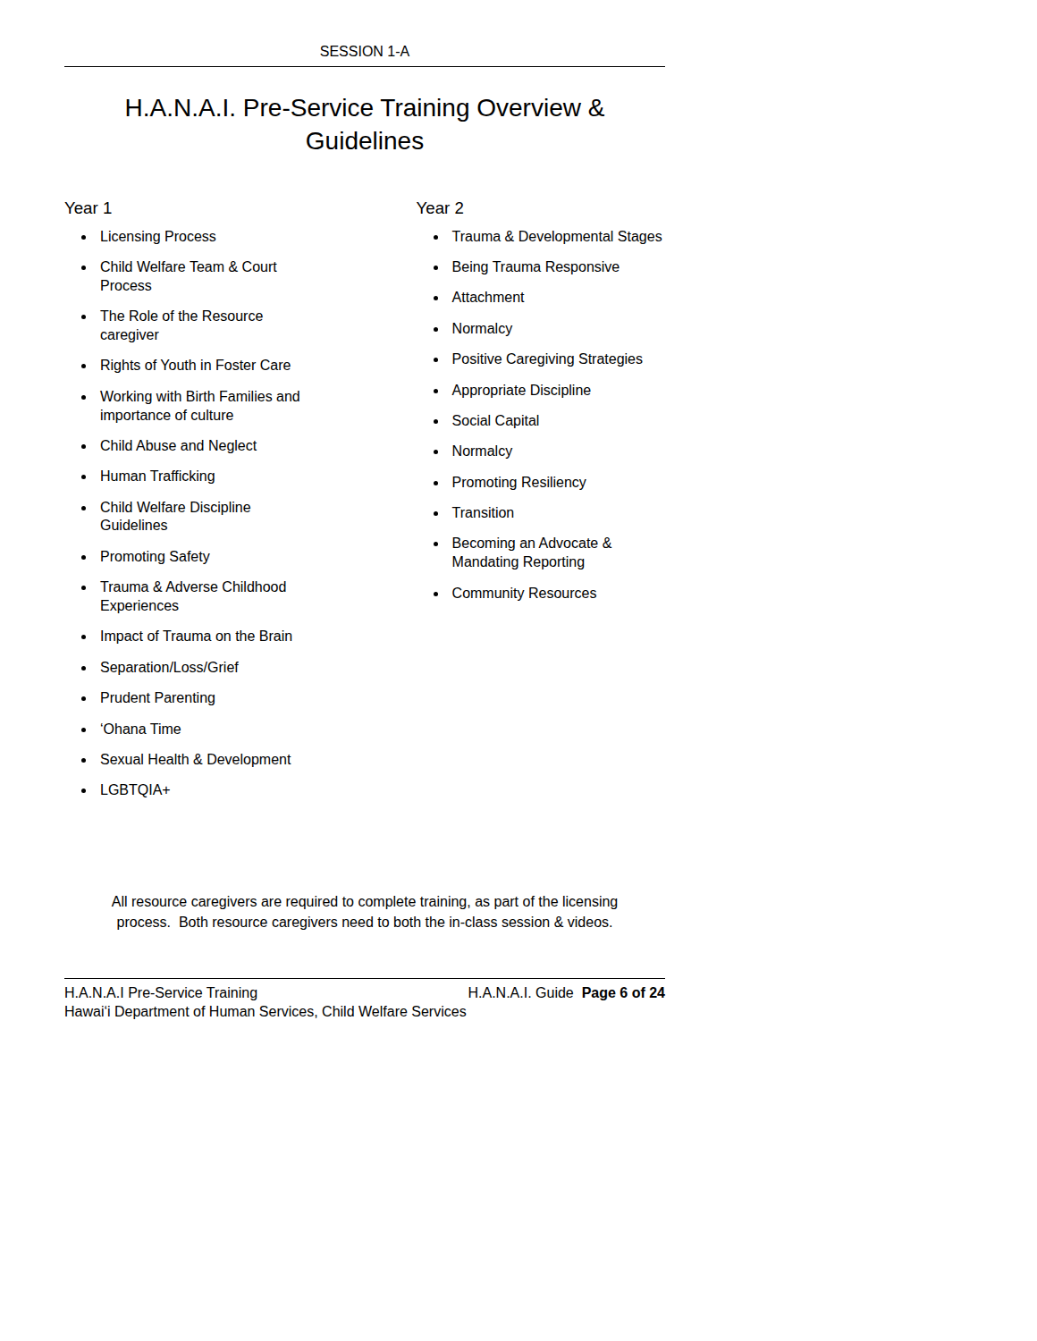SESSION 1-A
H.A.N.A.I. Pre-Service Training Overview & Guidelines
Year 1
Licensing Process
Child Welfare Team & Court Process
The Role of the Resource caregiver
Rights of Youth in Foster Care
Working with Birth Families and importance of culture
Child Abuse and Neglect
Human Trafficking
Child Welfare Discipline Guidelines
Promoting Safety
Trauma & Adverse Childhood Experiences
Impact of Trauma on the Brain
Separation/Loss/Grief
Prudent Parenting
‘Ohana Time
Sexual Health & Development
LGBTQIA+
Year 2
Trauma & Developmental Stages
Being Trauma Responsive
Attachment
Normalcy
Positive Caregiving Strategies
Appropriate Discipline
Social Capital
Normalcy
Promoting Resiliency
Transition
Becoming an Advocate & Mandating Reporting
Community Resources
All resource caregivers are required to complete training, as part of the licensing process. Both resource caregivers need to both the in-class session & videos.
H.A.N.A.I Pre-Service Training
Hawai‘i Department of Human Services, Child Welfare Services
H.A.N.A.I. Guide Page 6 of 24